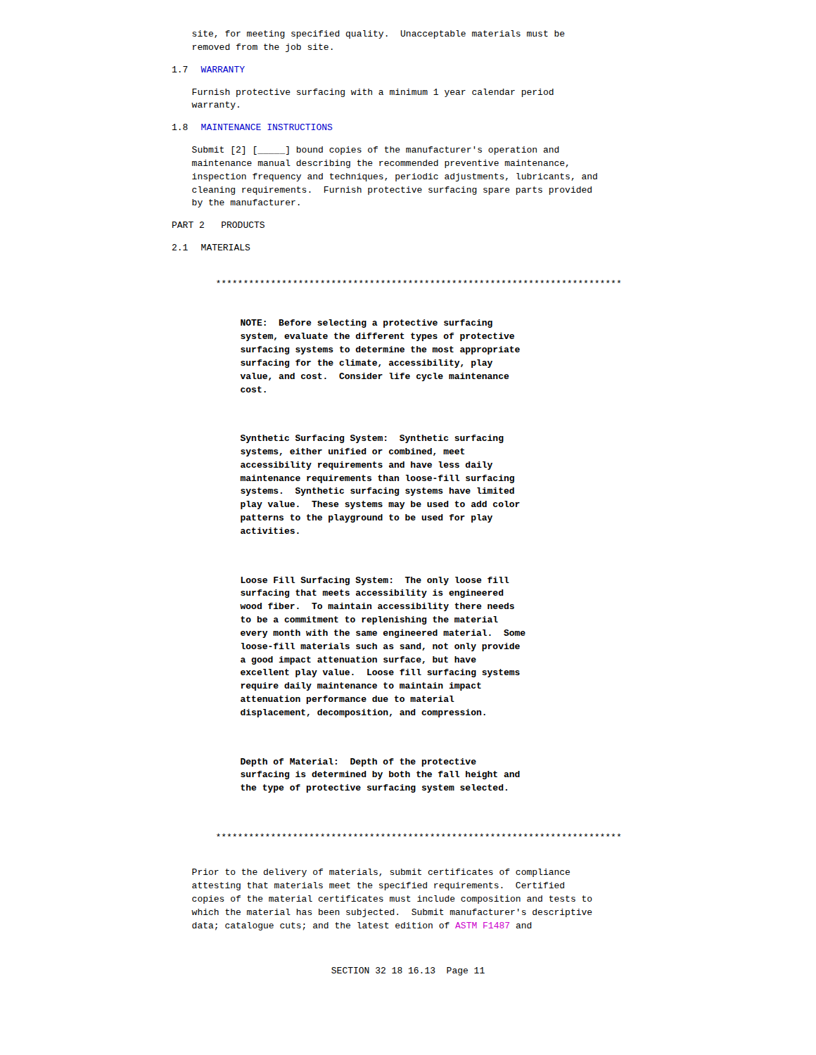site, for meeting specified quality. Unacceptable materials must be removed from the job site.
1.7 WARRANTY
Furnish protective surfacing with a minimum 1 year calendar period warranty.
1.8 MAINTENANCE INSTRUCTIONS
Submit [2] [_____] bound copies of the manufacturer's operation and maintenance manual describing the recommended preventive maintenance, inspection frequency and techniques, periodic adjustments, lubricants, and cleaning requirements. Furnish protective surfacing spare parts provided by the manufacturer.
PART 2 PRODUCTS
2.1 MATERIALS
**************************************************************************
NOTE: Before selecting a protective surfacing system, evaluate the different types of protective surfacing systems to determine the most appropriate surfacing for the climate, accessibility, play value, and cost. Consider life cycle maintenance cost.
Synthetic Surfacing System: Synthetic surfacing systems, either unified or combined, meet accessibility requirements and have less daily maintenance requirements than loose-fill surfacing systems. Synthetic surfacing systems have limited play value. These systems may be used to add color patterns to the playground to be used for play activities.
Loose Fill Surfacing System: The only loose fill surfacing that meets accessibility is engineered wood fiber. To maintain accessibility there needs to be a commitment to replenishing the material every month with the same engineered material. Some loose-fill materials such as sand, not only provide a good impact attenuation surface, but have excellent play value. Loose fill surfacing systems require daily maintenance to maintain impact attenuation performance due to material displacement, decomposition, and compression.
Depth of Material: Depth of the protective surfacing is determined by both the fall height and the type of protective surfacing system selected.
**************************************************************************
Prior to the delivery of materials, submit certificates of compliance attesting that materials meet the specified requirements. Certified copies of the material certificates must include composition and tests to which the material has been subjected. Submit manufacturer's descriptive data; catalogue cuts; and the latest edition of ASTM F1487 and
SECTION 32 18 16.13 Page 11